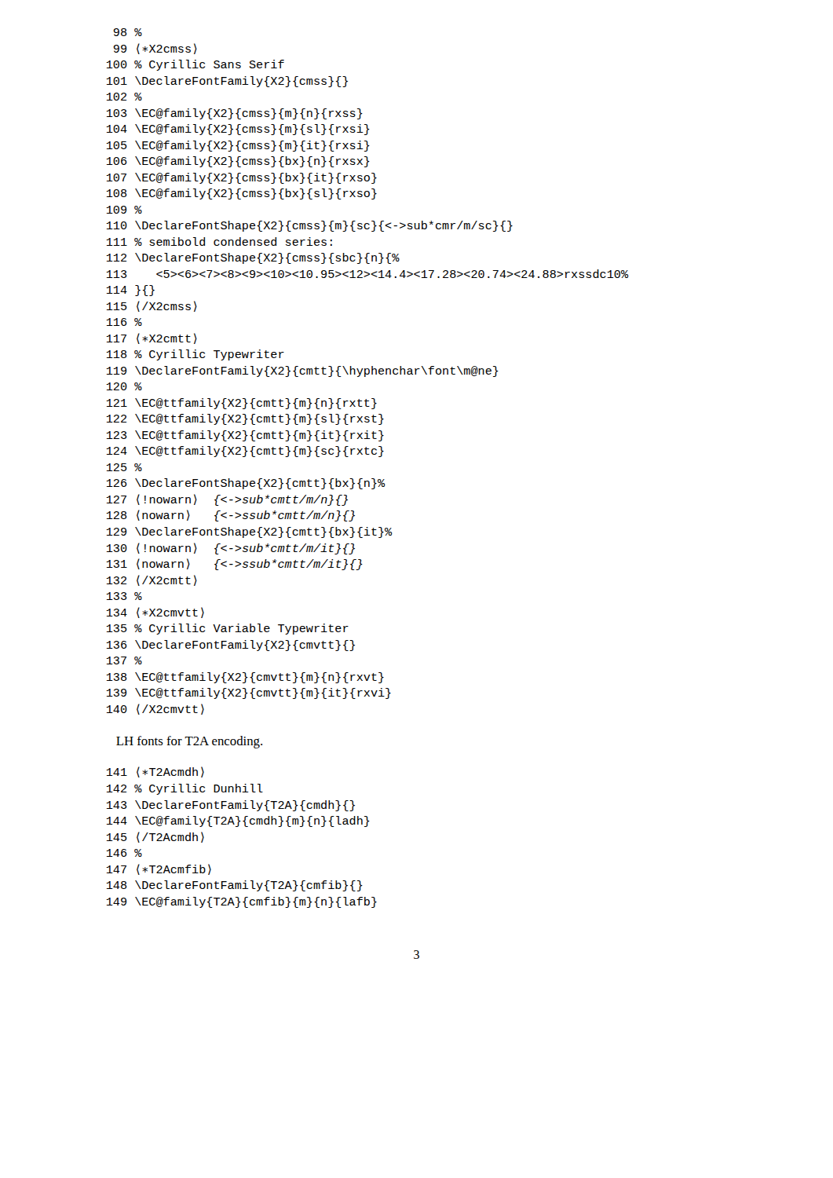98%
99⟨∗X2cmss⟩
100% Cyrillic Sans Serif
101\DeclareFontFamily{X2}{cmss}{}
102%
103\EC@family{X2}{cmss}{m}{n}{rxss}
104\EC@family{X2}{cmss}{m}{sl}{rxsi}
105\EC@family{X2}{cmss}{m}{it}{rxsi}
106\EC@family{X2}{cmss}{bx}{n}{rxsx}
107\EC@family{X2}{cmss}{bx}{it}{rxso}
108\EC@family{X2}{cmss}{bx}{sl}{rxso}
109%
110\DeclareFontShape{X2}{cmss}{m}{sc}{<->sub*cmr/m/sc}{}
111% semibold condensed series:
112\DeclareFontShape{X2}{cmss}{sbc}{n}{%
113   <5><6><7><8><9><10><10.95><12><14.4><17.28><20.74><24.88>rxssdc10%
114}{}
115⟨/X2cmss⟩
116%
117⟨∗X2cmtt⟩
118% Cyrillic Typewriter
119\DeclareFontFamily{X2}{cmtt}{\hyphenchar\font\m@ne}
120%
121\EC@ttfamily{X2}{cmtt}{m}{n}{rxtt}
122\EC@ttfamily{X2}{cmtt}{m}{sl}{rxst}
123\EC@ttfamily{X2}{cmtt}{m}{it}{rxit}
124\EC@ttfamily{X2}{cmtt}{m}{sc}{rxtc}
125%
126\DeclareFontShape{X2}{cmtt}{bx}{n}%
127⟨!nowarn⟩  {<->sub*cmtt/m/n}{}
128⟨nowarn⟩   {<->ssub*cmtt/m/n}{}
129\DeclareFontShape{X2}{cmtt}{bx}{it}%
130⟨!nowarn⟩  {<->sub*cmtt/m/it}{}
131⟨nowarn⟩   {<->ssub*cmtt/m/it}{}
132⟨/X2cmtt⟩
133%
134⟨∗X2cmvtt⟩
135% Cyrillic Variable Typewriter
136\DeclareFontFamily{X2}{cmvtt}{}
137%
138\EC@ttfamily{X2}{cmvtt}{m}{n}{rxvt}
139\EC@ttfamily{X2}{cmvtt}{m}{it}{rxvi}
140⟨/X2cmvtt⟩
LH fonts for T2A encoding.
141⟨∗T2Acmdh⟩
142% Cyrillic Dunhill
143\DeclareFontFamily{T2A}{cmdh}{}
144\EC@family{T2A}{cmdh}{m}{n}{ladh}
145⟨/T2Acmdh⟩
146%
147⟨∗T2Acmfib⟩
148\DeclareFontFamily{T2A}{cmfib}{}
149\EC@family{T2A}{cmfib}{m}{n}{lafb}
3